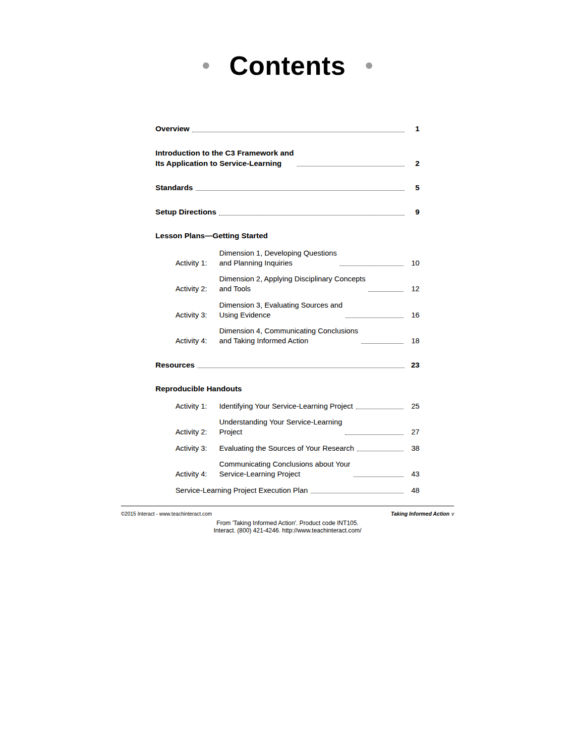Contents
Overview 1
Introduction to the C3 Framework and
Its Application to Service-Learning 2
Standards 5
Setup Directions 9
Lesson Plans—Getting Started
Activity 1: Dimension 1, Developing Questions
and Planning Inquiries 10
Activity 2: Dimension 2, Applying Disciplinary Concepts
and Tools 12
Activity 3: Dimension 3, Evaluating Sources and
Using Evidence 16
Activity 4: Dimension 4, Communicating Conclusions
and Taking Informed Action 18
Resources 23
Reproducible Handouts
Activity 1: Identifying Your Service-Learning Project 25
Activity 2: Understanding Your Service-Learning
Project 27
Activity 3: Evaluating the Sources of Your Research 38
Activity 4: Communicating Conclusions about Your
Service-Learning Project 43
Service-Learning Project Execution Plan 48
©2015 Interact - www.teachinteract.com
Taking Informed Actionv
From 'Taking Informed Action'. Product code INT105.
Interact. (800) 421-4246. http://www.teachinteract.com/